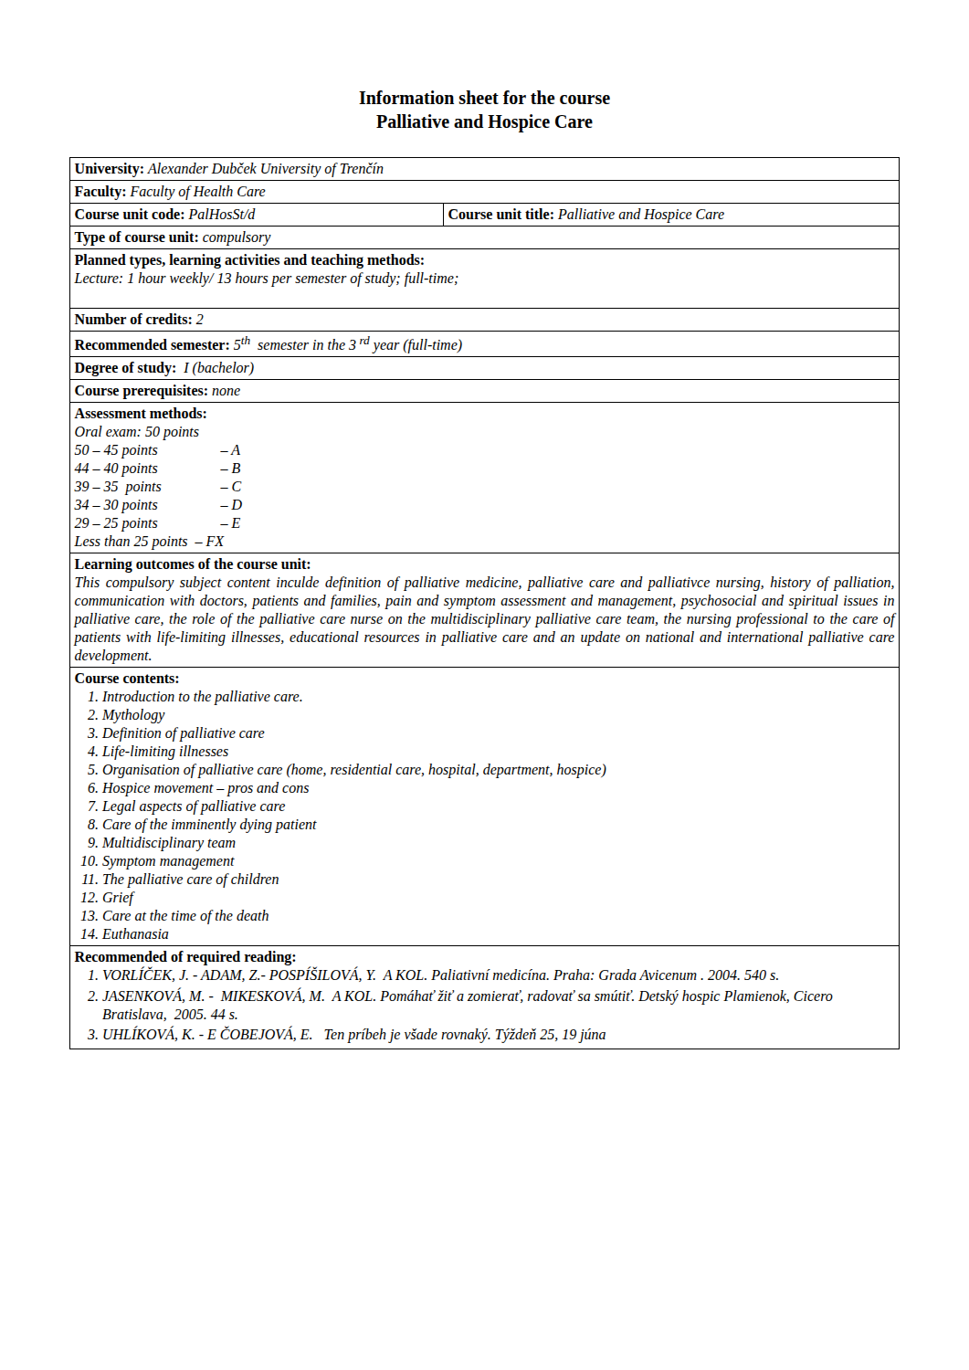Information sheet for the course
Palliative and Hospice Care
| University: Alexander Dubček University of Trenčín |
| Faculty: Faculty of Health Care |
| Course unit code: PalHosSt/d | Course unit title: Palliative and Hospice Care |
| Type of course unit: compulsory |
| Planned types, learning activities and teaching methods: Lecture: 1 hour weekly/ 13 hours per semester of study; full-time; |
| Number of credits: 2 |
| Recommended semester: 5 th semester in the 3 rd year (full-time) |
| Degree of study: I (bachelor) |
| Course prerequisites: none |
| Assessment methods: Oral exam: 50 points 50 – 45 points – A 44 – 40 points – B 39 – 35 points – C 34 – 30 points – D 29 – 25 points – E Less than 25 points – FX |
| Learning outcomes of the course unit: This compulsory subject content inculde definition of palliative medicine, palliative care and palliativce nursing, history of palliation, communication with doctors, patients and families, pain and symptom assessment and management, psychosocial and spiritual issues in palliative care, the role of the palliative care nurse on the multidisciplinary palliative care team, the nursing professional to the care of patients with life-limiting illnesses, educational resources in palliative care and an update on national and international palliative care development. |
| Course contents: Introduction to the palliative care. Mythology Definition of palliative care Life-limiting illnesses Organisation of palliative care (home, residential care, hospital, department, hospice) Hospice movement – pros and cons Legal aspects of palliative care Care of the imminently dying patient Multidisciplinary team Symptom management The palliative care of children Grief Care at the time of the death Euthanasia |
| Recommended of required reading: VORLÍČEK, J. - ADAM, Z.- POSPÍŠILOVÁ, Y. A KOL. Paliativní medicína. Praha: Grada Avicenum . 2004. 540 s. JASENKOVÁ, M. - MIKESKOVÁ, M. A KOL. Pomáhať žiť a zomierať, radovať sa smútiť. Detský hospic Plamienok, Cicero Bratislava, 2005. 44 s. UHLÍKOVÁ, K. - E ČOBEJOVÁ, E. Ten príbeh je všade rovnaký. Týždeň 25, 19 júna |